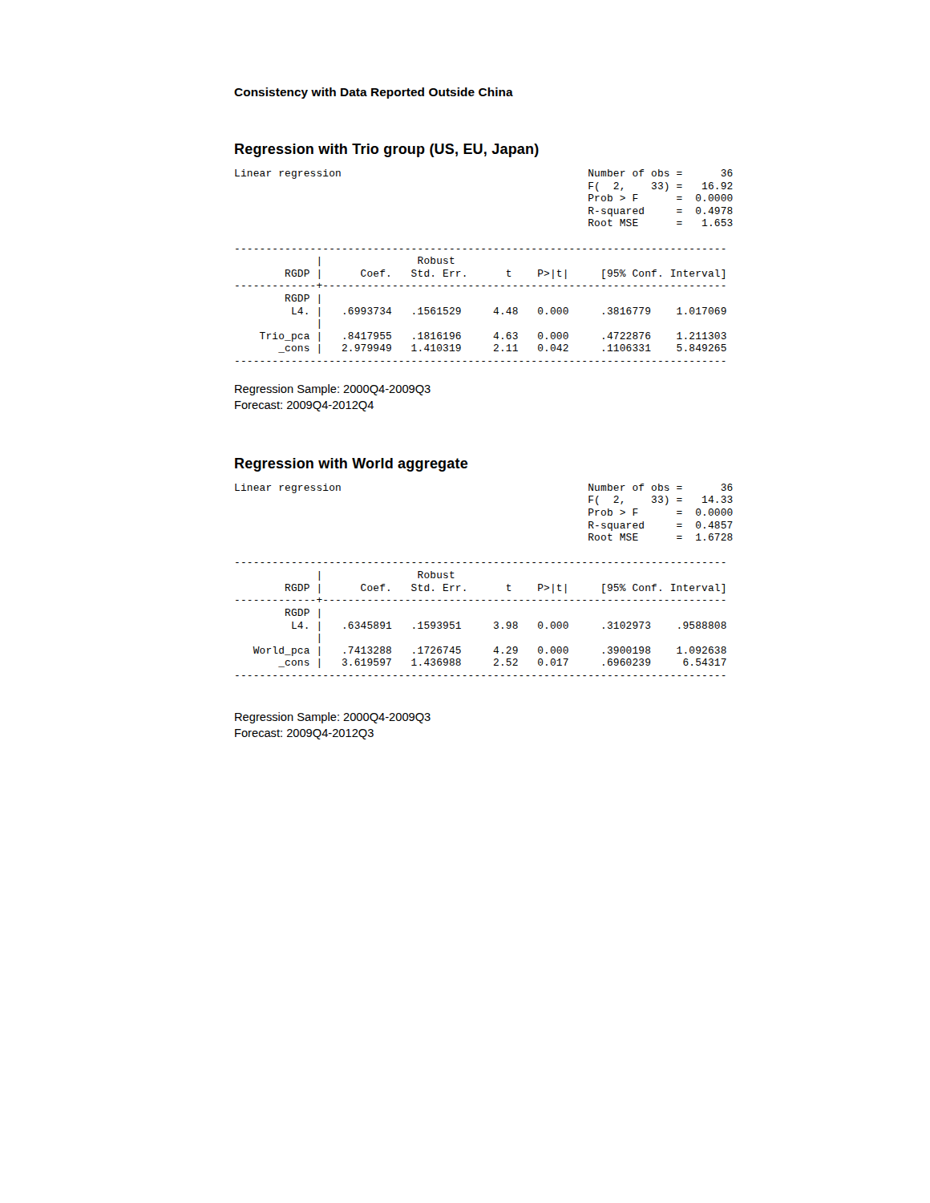Consistency with Data Reported Outside China
Regression with Trio group (US, EU, Japan)
Linear regression                                       Number of obs =      36
                                                        F(  2,    33) =   16.92
                                                        Prob > F      =  0.0000
                                                        R-squared     =  0.4978
                                                        Root MSE      =   1.653

------------------------------------------------------------------------------
             |               Robust
        RGDP |      Coef.   Std. Err.      t    P>|t|     [95% Conf. Interval]
-------------+----------------------------------------------------------------
        RGDP |
         L4. |   .6993734   .1561529     4.48   0.000     .3816779    1.017069
             |
    Trio_pca |   .8417955   .1816196     4.63   0.000     .4722876    1.211303
       _cons |   2.979949   1.410319     2.11   0.042     .1106331    5.849265
------------------------------------------------------------------------------
Regression Sample: 2000Q4-2009Q3
Forecast: 2009Q4-2012Q4
Regression with World aggregate
Linear regression                                       Number of obs =      36
                                                        F(  2,    33) =   14.33
                                                        Prob > F      =  0.0000
                                                        R-squared     =  0.4857
                                                        Root MSE      =  1.6728

------------------------------------------------------------------------------
             |               Robust
        RGDP |      Coef.   Std. Err.      t    P>|t|     [95% Conf. Interval]
-------------+----------------------------------------------------------------
        RGDP |
         L4. |   .6345891   .1593951     3.98   0.000     .3102973    .9588808
             |
   World_pca |   .7413288   .1726745     4.29   0.000     .3900198    1.092638
       _cons |   3.619597   1.436988     2.52   0.017     .6960239     6.54317
------------------------------------------------------------------------------
Regression Sample: 2000Q4-2009Q3
Forecast: 2009Q4-2012Q3